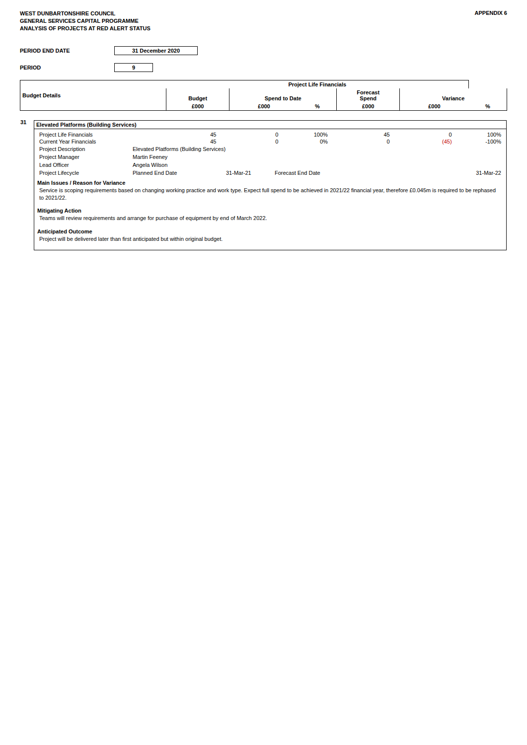WEST DUNBARTONSHIRE COUNCIL
GENERAL SERVICES CAPITAL PROGRAMME
ANALYSIS OF PROJECTS AT RED ALERT STATUS
APPENDIX 6
PERIOD END DATE
31 December 2020
PERIOD
9
| | Project Life Financials |
| Budget Details | Budget | Spend to Date | Forecast Spend | Variance |
| | £000 | £000 | % | £000 | £000 | % |
| 31 | Elevated Platforms (Building Services) / Project Life Financials / 45 / 0 / 100% / 45 / 0 / 100% / / Current Year Financials / 45 / 0 / 0% / 0 / (45) / -100% / / Project Description / Elevated Platforms (Building Services) / / Project Manager / Martin Feeney / / Lead Officer / Angela Wilson / / Project Lifecycle / Planned End Date / 31-Mar-21 / Forecast End Date / 31-Mar-22 / Main Issues / Reason for Variance Service is scoping requirements based on changing working practice and work type. Expect full spend to be achieved in 2021/22 financial year, therefore £0.045m is required to be rephased to 2021/22. Mitigating Action Teams will review requirements and arrange for purchase of equipment by end of March 2022. Anticipated Outcome Project will be delivered later than first anticipated but within original budget. |